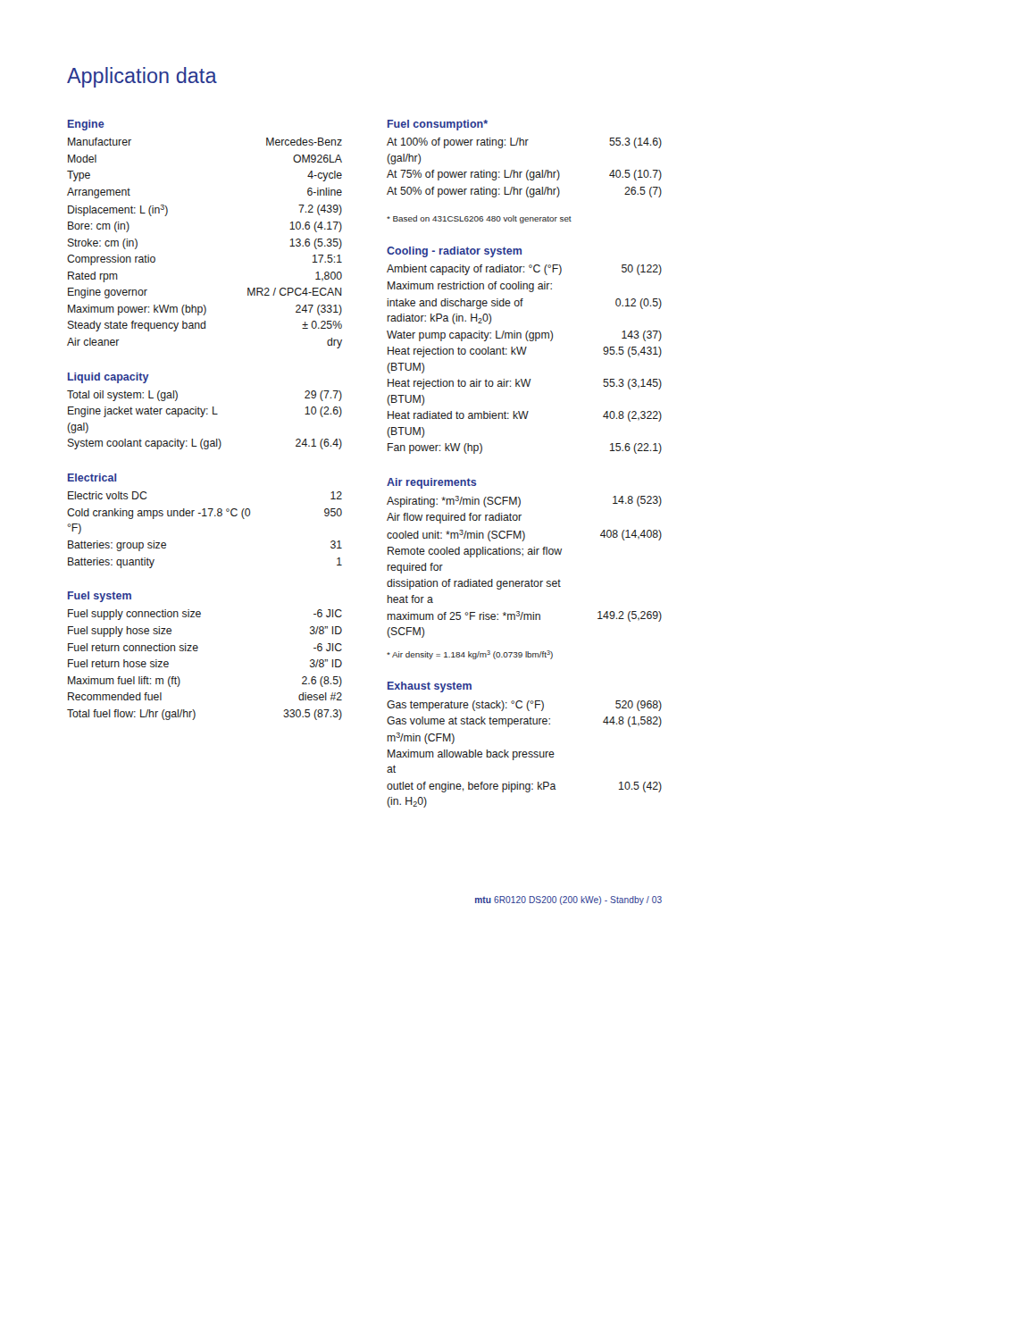Application data
Engine
| Manufacturer | Mercedes-Benz |
| Model | OM926LA |
| Type | 4-cycle |
| Arrangement | 6-inline |
| Displacement: L (in 3 ) | 7.2 (439) |
| Bore: cm (in) | 10.6 (4.17) |
| Stroke: cm (in) | 13.6 (5.35) |
| Compression ratio | 17.5:1 |
| Rated rpm | 1,800 |
| Engine governor | MR2 / CPC4-ECAN |
| Maximum power: kWm (bhp) | 247 (331) |
| Steady state frequency band | ± 0.25% |
| Air cleaner | dry |
Liquid capacity
| Total oil system: L (gal) | 29 (7.7) |
| Engine jacket water capacity: L (gal) | 10 (2.6) |
| System coolant capacity: L (gal) | 24.1 (6.4) |
Electrical
| Electric volts DC | 12 |
| Cold cranking amps under -17.8 °C (0 °F) | 950 |
| Batteries: group size | 31 |
| Batteries: quantity | 1 |
Fuel system
| Fuel supply connection size | -6 JIC |
| Fuel supply hose size | 3/8” ID |
| Fuel return connection size | -6 JIC |
| Fuel return hose size | 3/8” ID |
| Maximum fuel lift: m (ft) | 2.6 (8.5) |
| Recommended fuel | diesel #2 |
| Total fuel flow: L/hr (gal/hr) | 330.5 (87.3) |
Fuel consumption*
| At 100% of power rating: L/hr (gal/hr) | 55.3 (14.6) |
| At 75% of power rating: L/hr (gal/hr) | 40.5 (10.7) |
| At 50% of power rating: L/hr (gal/hr) | 26.5 (7) |
* Based on 431CSL6206 480 volt generator set
Cooling - radiator system
| Ambient capacity of radiator: °C (°F) | 50 (122) |
| Maximum restriction of cooling air: | |
| intake and discharge side of radiator: kPa (in. H 2 0) | 0.12 (0.5) |
| Water pump capacity: L/min (gpm) | 143 (37) |
| Heat rejection to coolant: kW (BTUM) | 95.5 (5,431) |
| Heat rejection to air to air: kW (BTUM) | 55.3 (3,145) |
| Heat radiated to ambient: kW (BTUM) | 40.8 (2,322) |
| Fan power: kW (hp) | 15.6 (22.1) |
Air requirements
| Aspirating: *m 3 /min (SCFM) | 14.8 (523) |
| Air flow required for radiator | |
| cooled unit: *m 3 /min (SCFM) | 408 (14,408) |
| Remote cooled applications; air flow required for | |
| dissipation of radiated generator set heat for a | |
| maximum of 25 °F rise: *m 3 /min (SCFM) | 149.2 (5,269) |
* Air density = 1.184 kg/m3 (0.0739 lbm/ft3)
Exhaust system
| Gas temperature (stack): °C (°F) | 520 (968) |
| Gas volume at stack temperature: m 3 /min (CFM) | 44.8 (1,582) |
| Maximum allowable back pressure at | |
| outlet of engine, before piping: kPa (in. H 2 0) | 10.5 (42) |
mtu 6R0120 DS200 (200 kWe) - Standby / 03